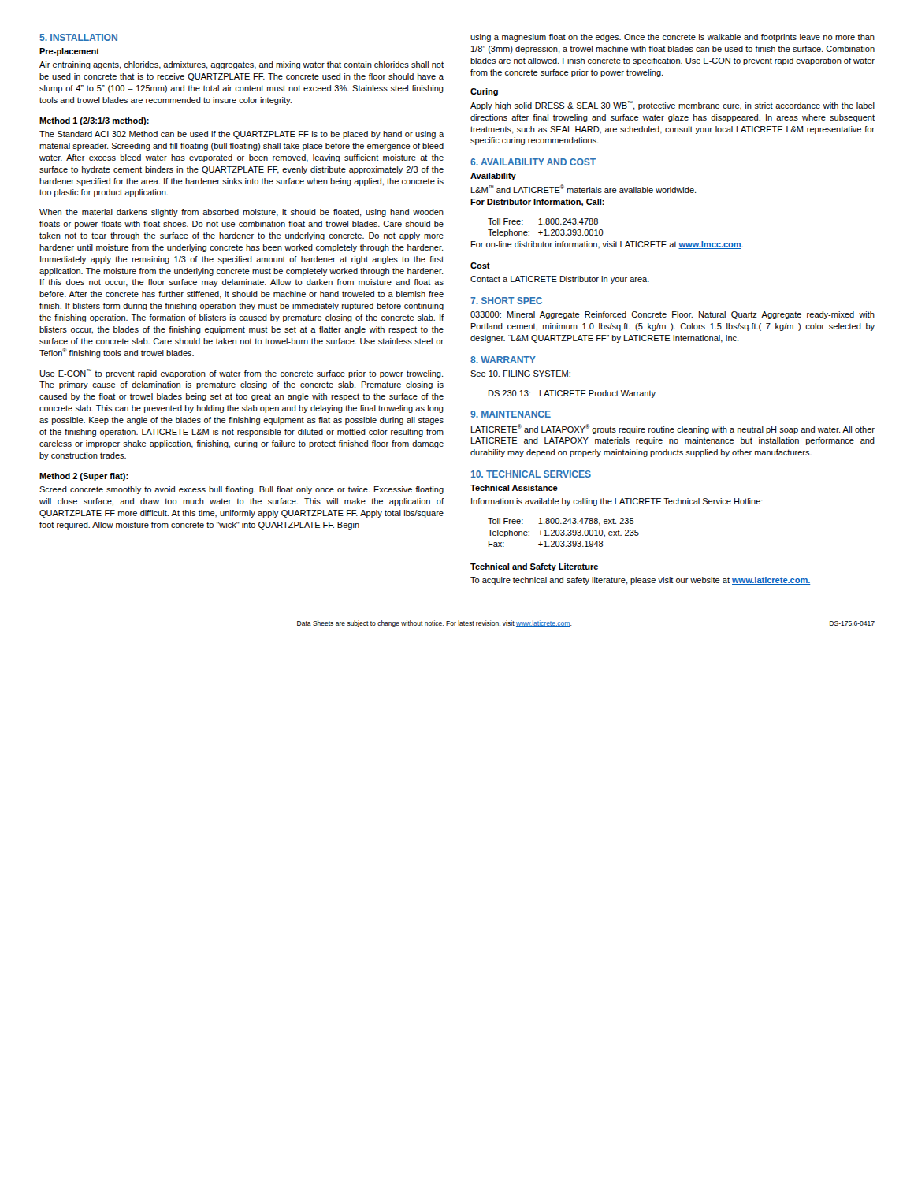5. INSTALLATION
Pre-placement
Air entraining agents, chlorides, admixtures, aggregates, and mixing water that contain chlorides shall not be used in concrete that is to receive QUARTZPLATE FF. The concrete used in the floor should have a slump of 4” to 5” (100 – 125mm) and the total air content must not exceed 3%. Stainless steel finishing tools and trowel blades are recommended to insure color integrity.
Method 1 (2/3:1/3 method):
The Standard ACI 302 Method can be used if the QUARTZPLATE FF is to be placed by hand or using a material spreader. Screeding and fill floating (bull floating) shall take place before the emergence of bleed water. After excess bleed water has evaporated or been removed, leaving sufficient moisture at the surface to hydrate cement binders in the QUARTZPLATE FF, evenly distribute approximately 2/3 of the hardener specified for the area. If the hardener sinks into the surface when being applied, the concrete is too plastic for product application.
When the material darkens slightly from absorbed moisture, it should be floated, using hand wooden floats or power floats with float shoes. Do not use combination float and trowel blades. Care should be taken not to tear through the surface of the hardener to the underlying concrete. Do not apply more hardener until moisture from the underlying concrete has been worked completely through the hardener. Immediately apply the remaining 1/3 of the specified amount of hardener at right angles to the first application. The moisture from the underlying concrete must be completely worked through the hardener. If this does not occur, the floor surface may delaminate. Allow to darken from moisture and float as before. After the concrete has further stiffened, it should be machine or hand troweled to a blemish free finish. If blisters form during the finishing operation they must be immediately ruptured before continuing the finishing operation. The formation of blisters is caused by premature closing of the concrete slab. If blisters occur, the blades of the finishing equipment must be set at a flatter angle with respect to the surface of the concrete slab. Care should be taken not to trowel-burn the surface. Use stainless steel or Teflon® finishing tools and trowel blades.
Use E-CON™ to prevent rapid evaporation of water from the concrete surface prior to power troweling. The primary cause of delamination is premature closing of the concrete slab. Premature closing is caused by the float or trowel blades being set at too great an angle with respect to the surface of the concrete slab. This can be prevented by holding the slab open and by delaying the final troweling as long as possible. Keep the angle of the blades of the finishing equipment as flat as possible during all stages of the finishing operation. LATICRETE L&M is not responsible for diluted or mottled color resulting from careless or improper shake application, finishing, curing or failure to protect finished floor from damage by construction trades.
Method 2 (Super flat):
Screed concrete smoothly to avoid excess bull floating. Bull float only once or twice. Excessive floating will close surface, and draw too much water to the surface. This will make the application of QUARTZPLATE FF more difficult. At this time, uniformly apply QUARTZPLATE FF. Apply total lbs/square foot required. Allow moisture from concrete to "wick" into QUARTZPLATE FF. Begin
using a magnesium float on the edges. Once the concrete is walkable and footprints leave no more than 1/8” (3mm) depression, a trowel machine with float blades can be used to finish the surface. Combination blades are not allowed. Finish concrete to specification. Use E-CON to prevent rapid evaporation of water from the concrete surface prior to power troweling.
Curing
Apply high solid DRESS & SEAL 30 WB™, protective membrane cure, in strict accordance with the label directions after final troweling and surface water glaze has disappeared. In areas where subsequent treatments, such as SEAL HARD, are scheduled, consult your local LATICRETE L&M representative for specific curing recommendations.
6. AVAILABILITY AND COST
Availability
L&M™ and LATICRETE® materials are available worldwide.
For Distributor Information, Call:
| Toll Free: | 1.800.243.4788 |
| Telephone: | +1.203.393.0010 |
For on-line distributor information, visit LATICRETE at www.lmcc.com.
Cost
Contact a LATICRETE Distributor in your area.
7. SHORT SPEC
033000: Mineral Aggregate Reinforced Concrete Floor. Natural Quartz Aggregate ready-mixed with Portland cement, minimum 1.0 lbs/sq.ft. (5 kg/m ). Colors 1.5 lbs/sq.ft.( 7 kg/m ) color selected by designer. “L&M QUARTZPLATE FF” by LATICRETE International, Inc.
8. WARRANTY
See 10. FILING SYSTEM:
| DS 230.13: | LATICRETE Product Warranty |
9. MAINTENANCE
LATICRETE® and LATAPOXY® grouts require routine cleaning with a neutral pH soap and water. All other LATICRETE and LATAPOXY materials require no maintenance but installation performance and durability may depend on properly maintaining products supplied by other manufacturers.
10. TECHNICAL SERVICES
Technical Assistance
Information is available by calling the LATICRETE Technical Service Hotline:
| Toll Free: | 1.800.243.4788, ext. 235 |
| Telephone: | +1.203.393.0010, ext. 235 |
| Fax: | +1.203.393.1948 |
Technical and Safety Literature
To acquire technical and safety literature, please visit our website at www.laticrete.com.
Data Sheets are subject to change without notice. For latest revision, visit www.laticrete.com.
DS-175.6-0417